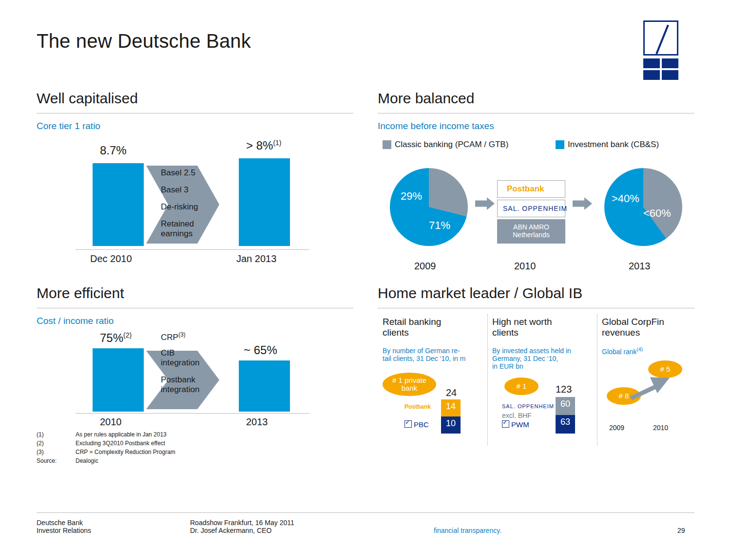The new Deutsche Bank
Well capitalised
Core tier 1 ratio
8.7%
> 8%(1)
Basel 2.5
Basel 3
De-risking
Retained
earnings
Dec 2010
Jan 2013
More balanced
Income before income taxes
Classic banking (PCAM / GTB)
Investment bank (CB&S)
29%
71%
2009
Postbank
SAL. OPPENHEIM
ABN AMRO
Netherlands
>40%
<60%
2013
2010
More efficient
Cost / income ratio
75%(2)
~ 65%
CRP(3)
CIB
integration
Postbank
integration
2010
2013
(1)
As per rules applicable in Jan 2013
(2)
Excluding 3Q2010 Postbank effect
(3)
CRP = Complexity Reduction Program
Source:
Dealogic
Home market leader / Global IB
Retail banking
clients
By number of German re-
tail clients, 31 Dec ‘10, in m
# 1 private
bank
14
10
24
Postbank
PBC
High net worth
clients
By invested assets held in
Germany, 31 Dec ‘10,
in EUR bn
# 1
60
63
123
SAL. OPPENHEIM
excl. BHF
PWM
Global CorpFin
revenues
Global rank(4)
# 5
# 8
2009
2010
Deutsche Bank
Investor Relations
Roadshow Frankfurt, 16 May 2011
Dr. Josef Ackermann, CEO
financial transparency.
29